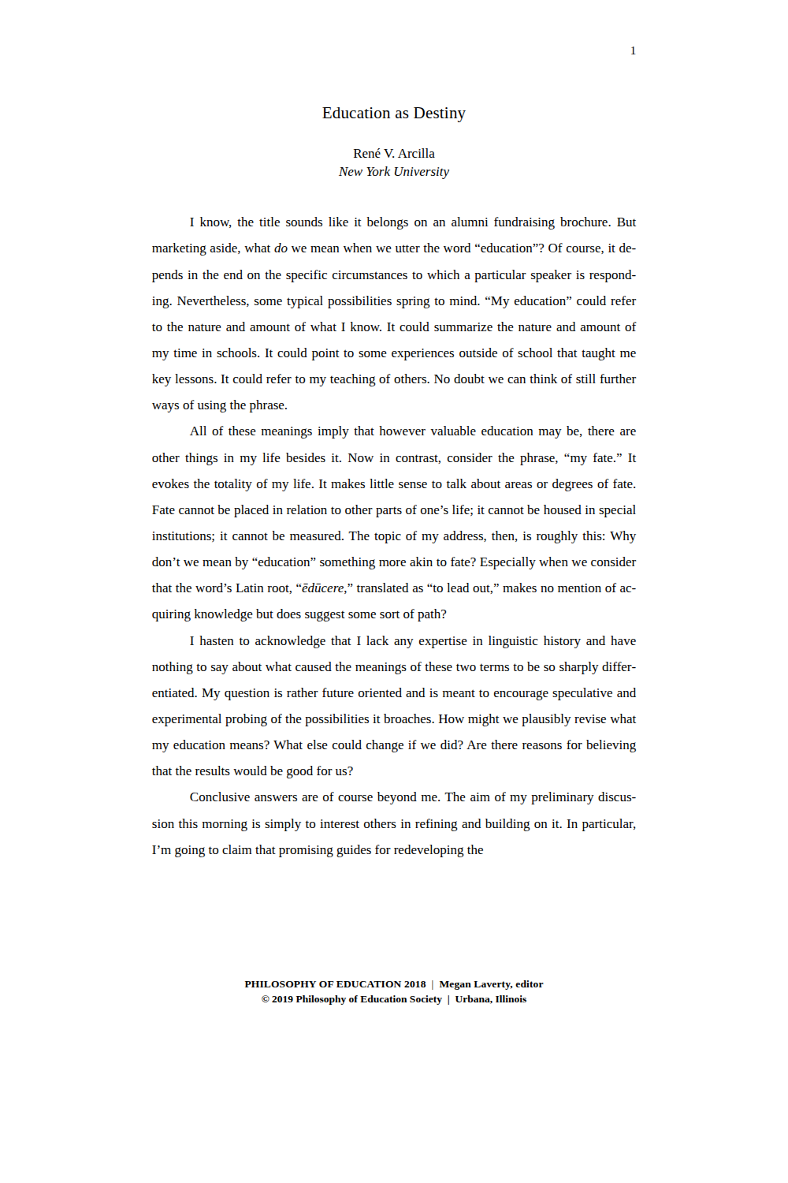1
Education as Destiny
René V. Arcilla
New York University
I know, the title sounds like it belongs on an alumni fundraising brochure. But marketing aside, what do we mean when we utter the word “education”? Of course, it depends in the end on the specific circumstances to which a particular speaker is responding. Nevertheless, some typical possibilities spring to mind. “My education” could refer to the nature and amount of what I know. It could summarize the nature and amount of my time in schools. It could point to some experiences outside of school that taught me key lessons. It could refer to my teaching of others. No doubt we can think of still further ways of using the phrase.
All of these meanings imply that however valuable education may be, there are other things in my life besides it. Now in contrast, consider the phrase, “my fate.” It evokes the totality of my life. It makes little sense to talk about areas or degrees of fate. Fate cannot be placed in relation to other parts of one’s life; it cannot be housed in special institutions; it cannot be measured. The topic of my address, then, is roughly this: Why don’t we mean by “education” something more akin to fate? Especially when we consider that the word’s Latin root, “ēdūcere,” translated as “to lead out,” makes no mention of acquiring knowledge but does suggest some sort of path?
I hasten to acknowledge that I lack any expertise in linguistic history and have nothing to say about what caused the meanings of these two terms to be so sharply differentiated. My question is rather future oriented and is meant to encourage speculative and experimental probing of the possibilities it broaches. How might we plausibly revise what my education means? What else could change if we did? Are there reasons for believing that the results would be good for us?
Conclusive answers are of course beyond me. The aim of my preliminary discussion this morning is simply to interest others in refining and building on it. In particular, I’m going to claim that promising guides for redeveloping the
PHILOSOPHY OF EDUCATION 2018 | Megan Laverty, editor
© 2019 Philosophy of Education Society | Urbana, Illinois